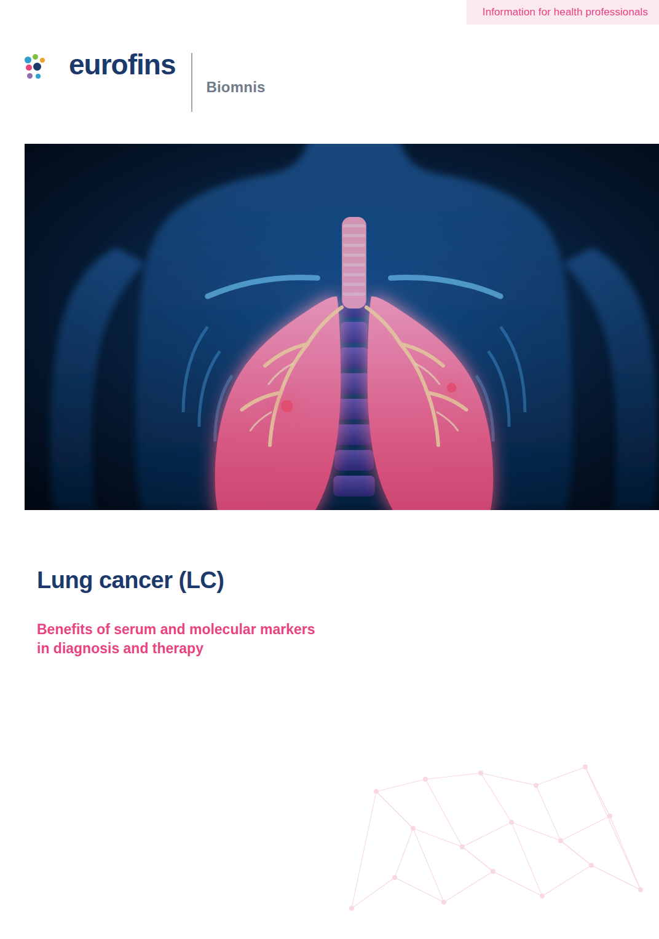Information for health professionals
eurofins
Biomnis
Lung cancer (LC)
Benefits of serum and molecular markers
in diagnosis and therapy